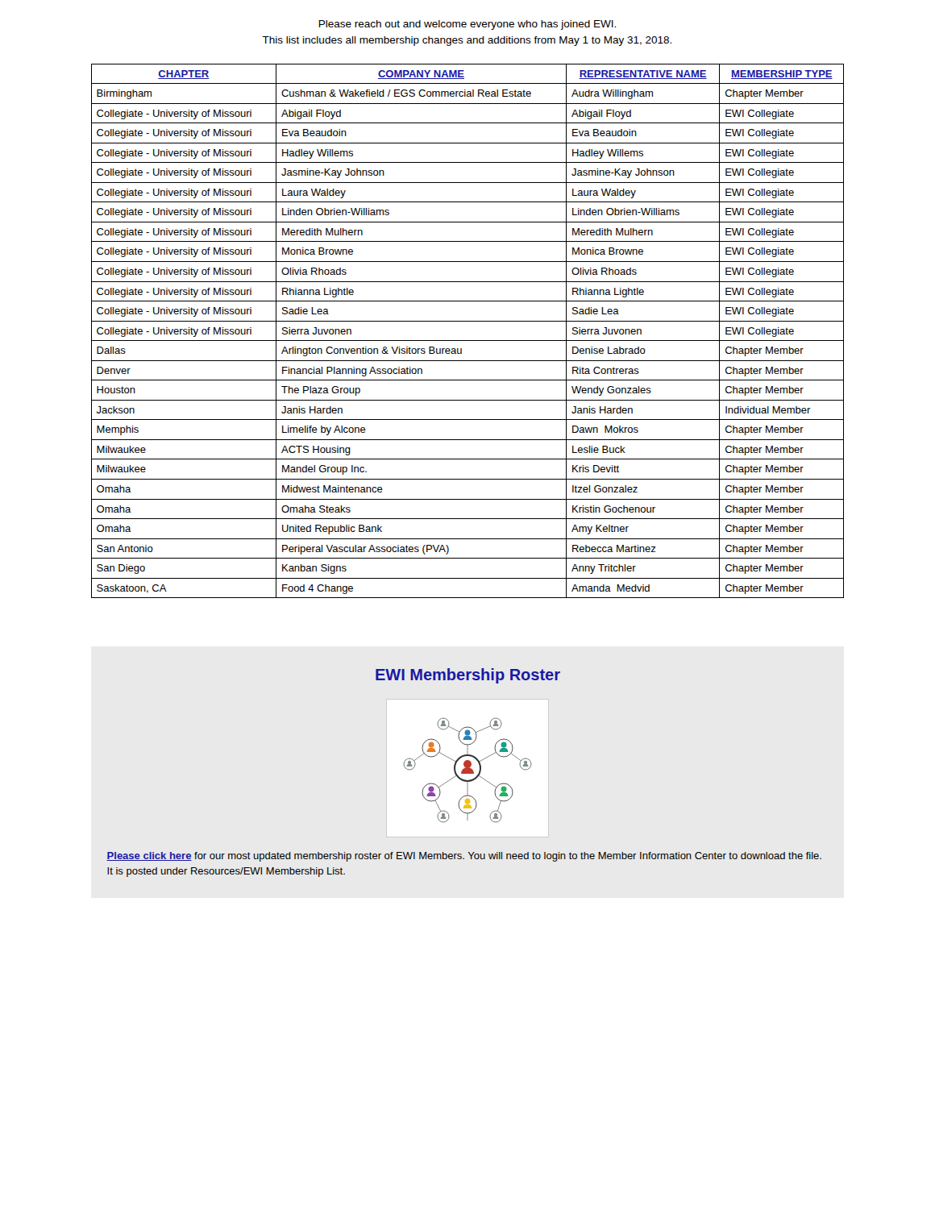Please reach out and welcome everyone who has joined EWI.
This list includes all membership changes and additions from May 1 to May 31, 2018.
| CHAPTER | COMPANY NAME | REPRESENTATIVE NAME | MEMBERSHIP TYPE |
| --- | --- | --- | --- |
| Birmingham | Cushman & Wakefield / EGS Commercial Real Estate | Audra Willingham | Chapter Member |
| Collegiate - University of Missouri | Abigail Floyd | Abigail Floyd | EWI Collegiate |
| Collegiate - University of Missouri | Eva Beaudoin | Eva Beaudoin | EWI Collegiate |
| Collegiate - University of Missouri | Hadley Willems | Hadley Willems | EWI Collegiate |
| Collegiate - University of Missouri | Jasmine-Kay Johnson | Jasmine-Kay Johnson | EWI Collegiate |
| Collegiate - University of Missouri | Laura Waldey | Laura Waldey | EWI Collegiate |
| Collegiate - University of Missouri | Linden Obrien-Williams | Linden Obrien-Williams | EWI Collegiate |
| Collegiate - University of Missouri | Meredith Mulhern | Meredith Mulhern | EWI Collegiate |
| Collegiate - University of Missouri | Monica Browne | Monica Browne | EWI Collegiate |
| Collegiate - University of Missouri | Olivia Rhoads | Olivia Rhoads | EWI Collegiate |
| Collegiate - University of Missouri | Rhianna Lightle | Rhianna Lightle | EWI Collegiate |
| Collegiate - University of Missouri | Sadie Lea | Sadie Lea | EWI Collegiate |
| Collegiate - University of Missouri | Sierra Juvonen | Sierra Juvonen | EWI Collegiate |
| Dallas | Arlington Convention & Visitors Bureau | Denise Labrado | Chapter Member |
| Denver | Financial Planning Association | Rita Contreras | Chapter Member |
| Houston | The Plaza Group | Wendy Gonzales | Chapter Member |
| Jackson | Janis Harden | Janis Harden | Individual Member |
| Memphis | Limelife by Alcone | Dawn Mokros | Chapter Member |
| Milwaukee | ACTS Housing | Leslie Buck | Chapter Member |
| Milwaukee | Mandel Group Inc. | Kris Devitt | Chapter Member |
| Omaha | Midwest Maintenance | Itzel Gonzalez | Chapter Member |
| Omaha | Omaha Steaks | Kristin Gochenour | Chapter Member |
| Omaha | United Republic Bank | Amy Keltner | Chapter Member |
| San Antonio | Periperal Vascular Associates (PVA) | Rebecca Martinez | Chapter Member |
| San Diego | Kanban Signs | Anny Tritchler | Chapter Member |
| Saskatoon, CA | Food 4 Change | Amanda Medvid | Chapter Member |
EWI Membership Roster
Please click here for our most updated membership roster of EWI Members. You will need to login to the Member Information Center to download the file. It is posted under Resources/EWI Membership List.